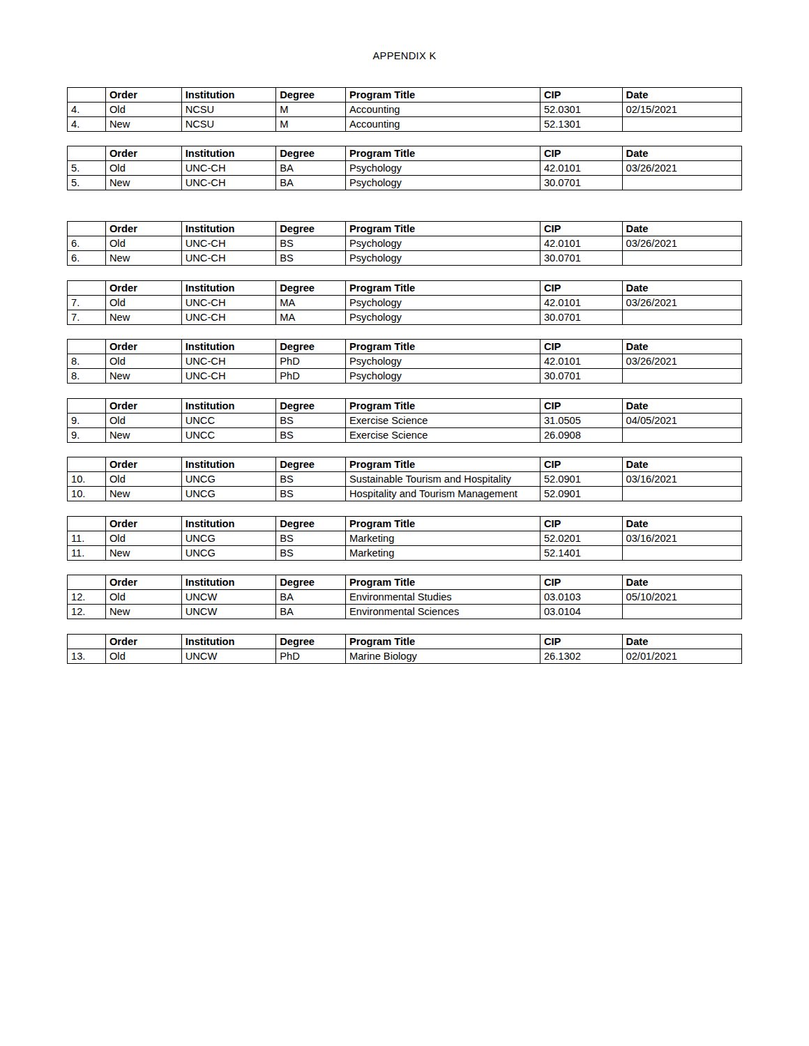APPENDIX K
| | Order | Institution | Degree | Program Title | CIP | Date |
| --- | --- | --- | --- | --- | --- | --- |
| 4. | Old | NCSU | M | Accounting | 52.0301 | 02/15/2021 |
| 4. | New | NCSU | M | Accounting | 52.1301 | |
| | Order | Institution | Degree | Program Title | CIP | Date |
| --- | --- | --- | --- | --- | --- | --- |
| 5. | Old | UNC-CH | BA | Psychology | 42.0101 | 03/26/2021 |
| 5. | New | UNC-CH | BA | Psychology | 30.0701 | |
| | Order | Institution | Degree | Program Title | CIP | Date |
| --- | --- | --- | --- | --- | --- | --- |
| 6. | Old | UNC-CH | BS | Psychology | 42.0101 | 03/26/2021 |
| 6. | New | UNC-CH | BS | Psychology | 30.0701 | |
| | Order | Institution | Degree | Program Title | CIP | Date |
| --- | --- | --- | --- | --- | --- | --- |
| 7. | Old | UNC-CH | MA | Psychology | 42.0101 | 03/26/2021 |
| 7. | New | UNC-CH | MA | Psychology | 30.0701 | |
| | Order | Institution | Degree | Program Title | CIP | Date |
| --- | --- | --- | --- | --- | --- | --- |
| 8. | Old | UNC-CH | PhD | Psychology | 42.0101 | 03/26/2021 |
| 8. | New | UNC-CH | PhD | Psychology | 30.0701 | |
| | Order | Institution | Degree | Program Title | CIP | Date |
| --- | --- | --- | --- | --- | --- | --- |
| 9. | Old | UNCC | BS | Exercise Science | 31.0505 | 04/05/2021 |
| 9. | New | UNCC | BS | Exercise Science | 26.0908 | |
| | Order | Institution | Degree | Program Title | CIP | Date |
| --- | --- | --- | --- | --- | --- | --- |
| 10. | Old | UNCG | BS | Sustainable Tourism and Hospitality | 52.0901 | 03/16/2021 |
| 10. | New | UNCG | BS | Hospitality and Tourism Management | 52.0901 | |
| | Order | Institution | Degree | Program Title | CIP | Date |
| --- | --- | --- | --- | --- | --- | --- |
| 11. | Old | UNCG | BS | Marketing | 52.0201 | 03/16/2021 |
| 11. | New | UNCG | BS | Marketing | 52.1401 | |
| | Order | Institution | Degree | Program Title | CIP | Date |
| --- | --- | --- | --- | --- | --- | --- |
| 12. | Old | UNCW | BA | Environmental Studies | 03.0103 | 05/10/2021 |
| 12. | New | UNCW | BA | Environmental Sciences | 03.0104 | |
| | Order | Institution | Degree | Program Title | CIP | Date |
| --- | --- | --- | --- | --- | --- | --- |
| 13. | Old | UNCW | PhD | Marine Biology | 26.1302 | 02/01/2021 |